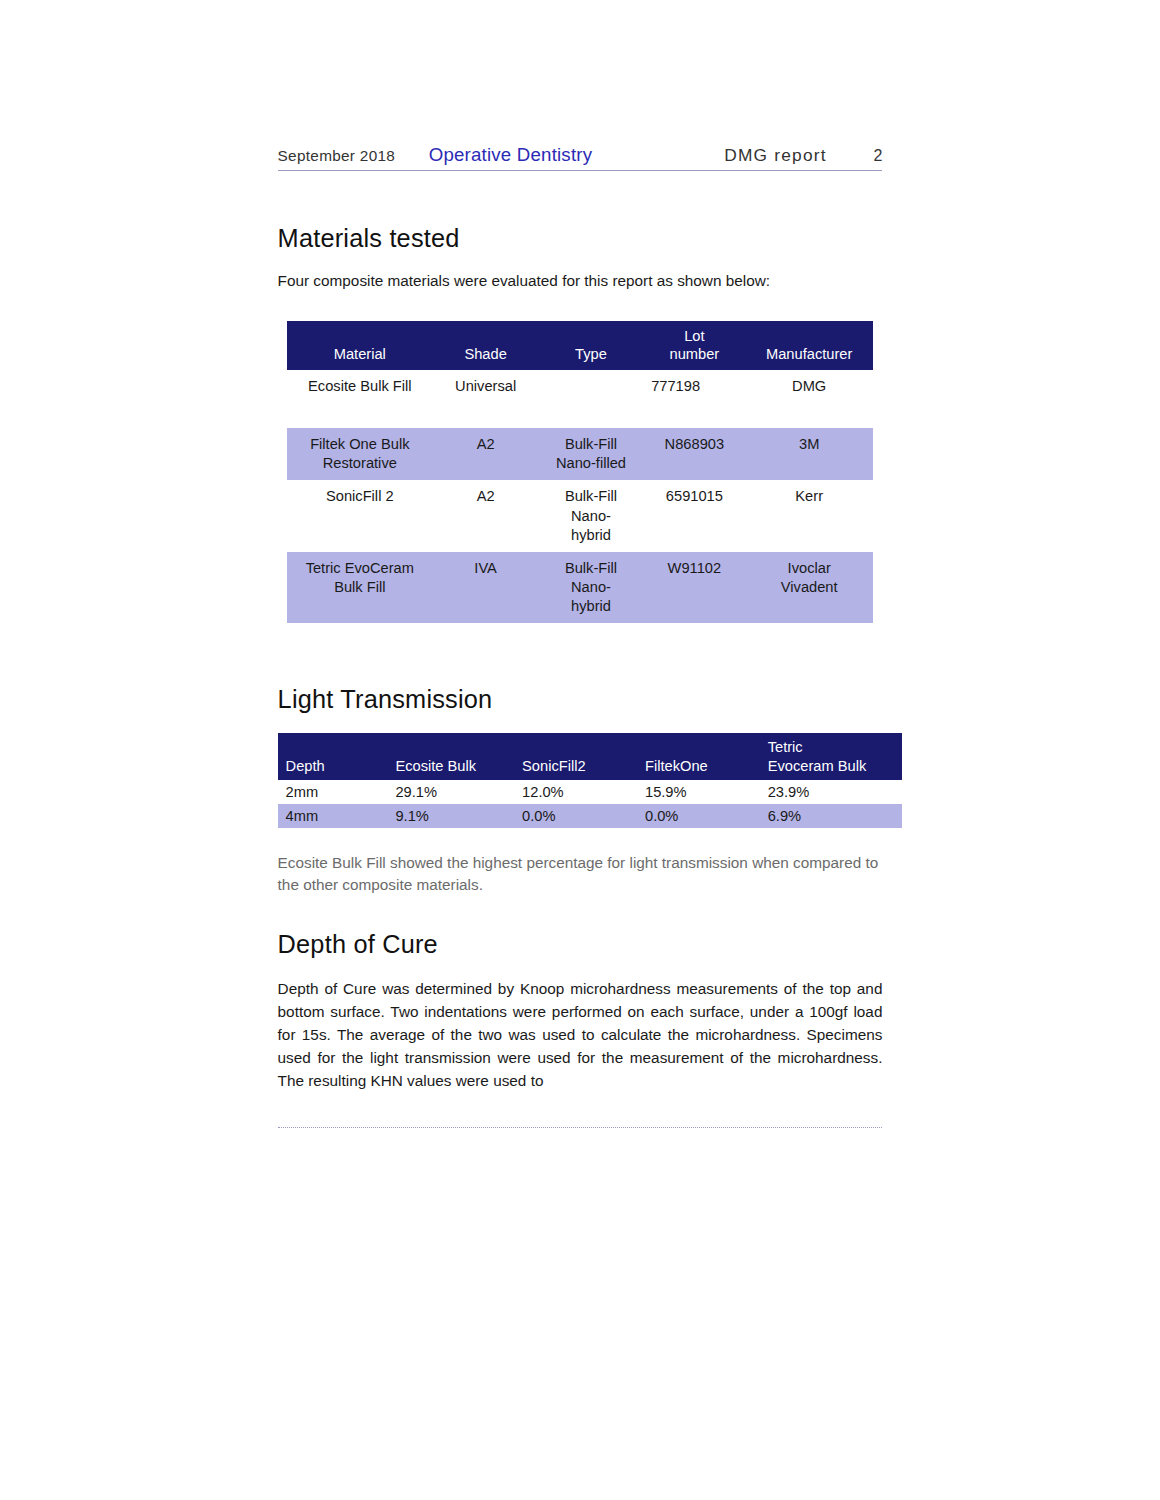September 2018 Operative Dentistry DMG report 2
Materials tested
Four composite materials were evaluated for this report as shown below:
| Material | Shade | Type | Lot number | Manufacturer |
| --- | --- | --- | --- | --- |
| Ecosite Bulk Fill | Universal | | 777198 | DMG |
| Filtek One Bulk Restorative | A2 | Bulk-Fill Nano-filled | N868903 | 3M |
| SonicFill 2 | A2 | Bulk-Fill Nano- hybrid | 6591015 | Kerr |
| Tetric EvoCeram Bulk Fill | IVA | Bulk-Fill Nano- hybrid | W91102 | Ivoclar Vivadent |
Light Transmission
| Depth | Ecosite Bulk | SonicFill2 | FiltekOne | Tetric Evoceram Bulk |
| --- | --- | --- | --- | --- |
| 2mm | 29.1% | 12.0% | 15.9% | 23.9% |
| 4mm | 9.1% | 0.0% | 0.0% | 6.9% |
Ecosite Bulk Fill showed the highest percentage for light transmission when compared to the other composite materials.
Depth of Cure
Depth of Cure was determined by Knoop microhardness measurements of the top and bottom surface. Two indentations were performed on each surface, under a 100gf load for 15s. The average of the two was used to calculate the microhardness. Specimens used for the light transmission were used for the measurement of the microhardness. The resulting KHN values were used to